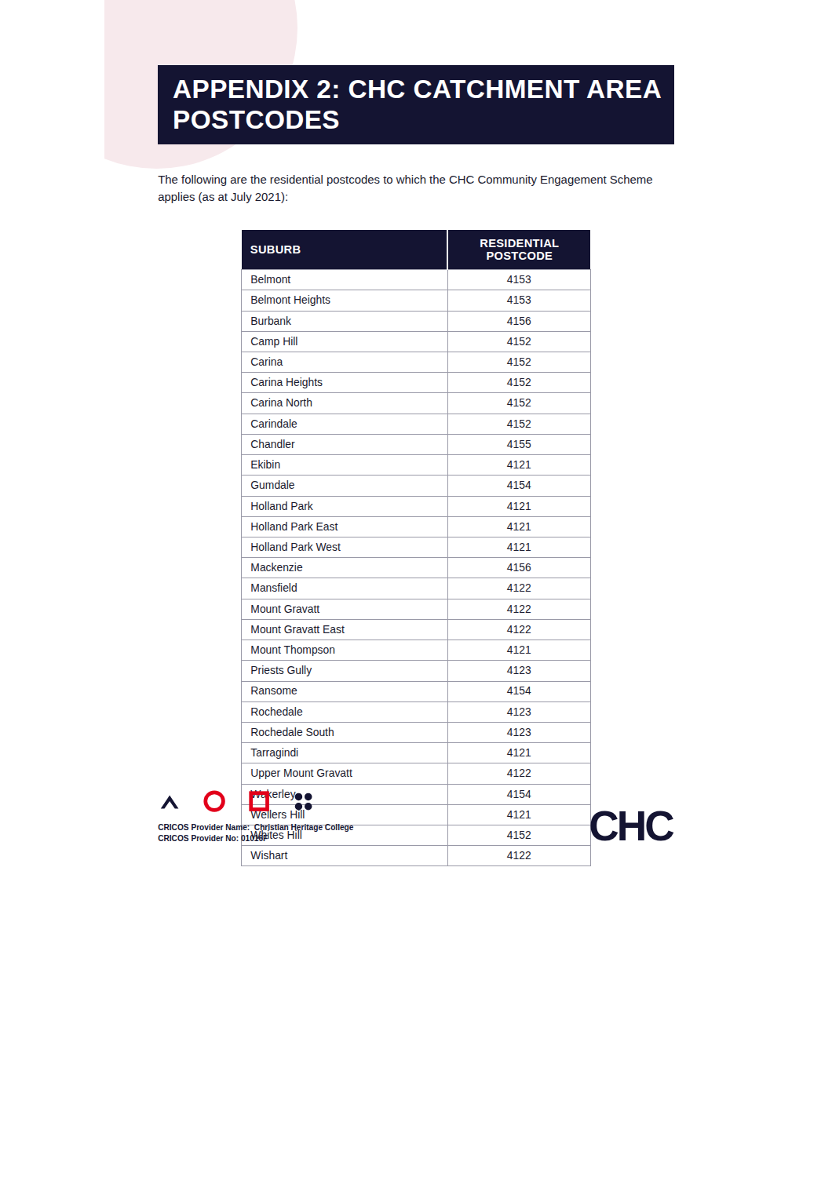Appendix 2: CHC Catchment Area Postcodes
The following are the residential postcodes to which the CHC Community Engagement Scheme applies (as at July 2021):
| Suburb | Residential Postcode |
| --- | --- |
| Belmont | 4153 |
| Belmont Heights | 4153 |
| Burbank | 4156 |
| Camp Hill | 4152 |
| Carina | 4152 |
| Carina Heights | 4152 |
| Carina North | 4152 |
| Carindale | 4152 |
| Chandler | 4155 |
| Ekibin | 4121 |
| Gumdale | 4154 |
| Holland Park | 4121 |
| Holland Park East | 4121 |
| Holland Park West | 4121 |
| Mackenzie | 4156 |
| Mansfield | 4122 |
| Mount Gravatt | 4122 |
| Mount Gravatt East | 4122 |
| Mount Thompson | 4121 |
| Priests Gully | 4123 |
| Ransome | 4154 |
| Rochedale | 4123 |
| Rochedale South | 4123 |
| Tarragindi | 4121 |
| Upper Mount Gravatt | 4122 |
| Wakerley | 4154 |
| Wellers Hill | 4121 |
| Whites Hill | 4152 |
| Wishart | 4122 |
CRICOS Provider Name: Christian Heritage College
CRICOS Provider No: 01016F
CHC